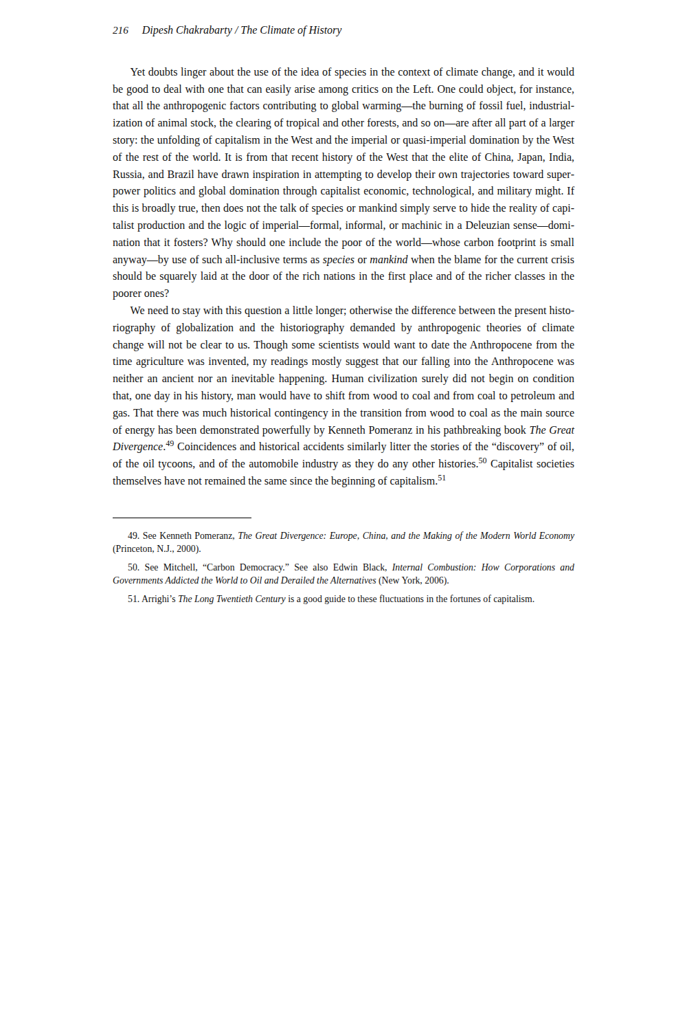216 Dipesh Chakrabarty / The Climate of History
Yet doubts linger about the use of the idea of species in the context of climate change, and it would be good to deal with one that can easily arise among critics on the Left. One could object, for instance, that all the anthropogenic factors contributing to global warming—the burning of fossil fuel, industrialization of animal stock, the clearing of tropical and other forests, and so on—are after all part of a larger story: the unfolding of capitalism in the West and the imperial or quasi-imperial domination by the West of the rest of the world. It is from that recent history of the West that the elite of China, Japan, India, Russia, and Brazil have drawn inspiration in attempting to develop their own trajectories toward superpower politics and global domination through capitalist economic, technological, and military might. If this is broadly true, then does not the talk of species or mankind simply serve to hide the reality of capitalist production and the logic of imperial—formal, informal, or machinic in a Deleuzian sense—domination that it fosters? Why should one include the poor of the world—whose carbon footprint is small anyway—by use of such all-inclusive terms as species or mankind when the blame for the current crisis should be squarely laid at the door of the rich nations in the first place and of the richer classes in the poorer ones?
We need to stay with this question a little longer; otherwise the difference between the present historiography of globalization and the historiography demanded by anthropogenic theories of climate change will not be clear to us. Though some scientists would want to date the Anthropocene from the time agriculture was invented, my readings mostly suggest that our falling into the Anthropocene was neither an ancient nor an inevitable happening. Human civilization surely did not begin on condition that, one day in his history, man would have to shift from wood to coal and from coal to petroleum and gas. That there was much historical contingency in the transition from wood to coal as the main source of energy has been demonstrated powerfully by Kenneth Pomeranz in his pathbreaking book The Great Divergence.49 Coincidences and historical accidents similarly litter the stories of the “discovery” of oil, of the oil tycoons, and of the automobile industry as they do any other histories.50 Capitalist societies themselves have not remained the same since the beginning of capitalism.51
49. See Kenneth Pomeranz, The Great Divergence: Europe, China, and the Making of the Modern World Economy (Princeton, N.J., 2000).
50. See Mitchell, “Carbon Democracy.” See also Edwin Black, Internal Combustion: How Corporations and Governments Addicted the World to Oil and Derailed the Alternatives (New York, 2006).
51. Arrighi’s The Long Twentieth Century is a good guide to these fluctuations in the fortunes of capitalism.